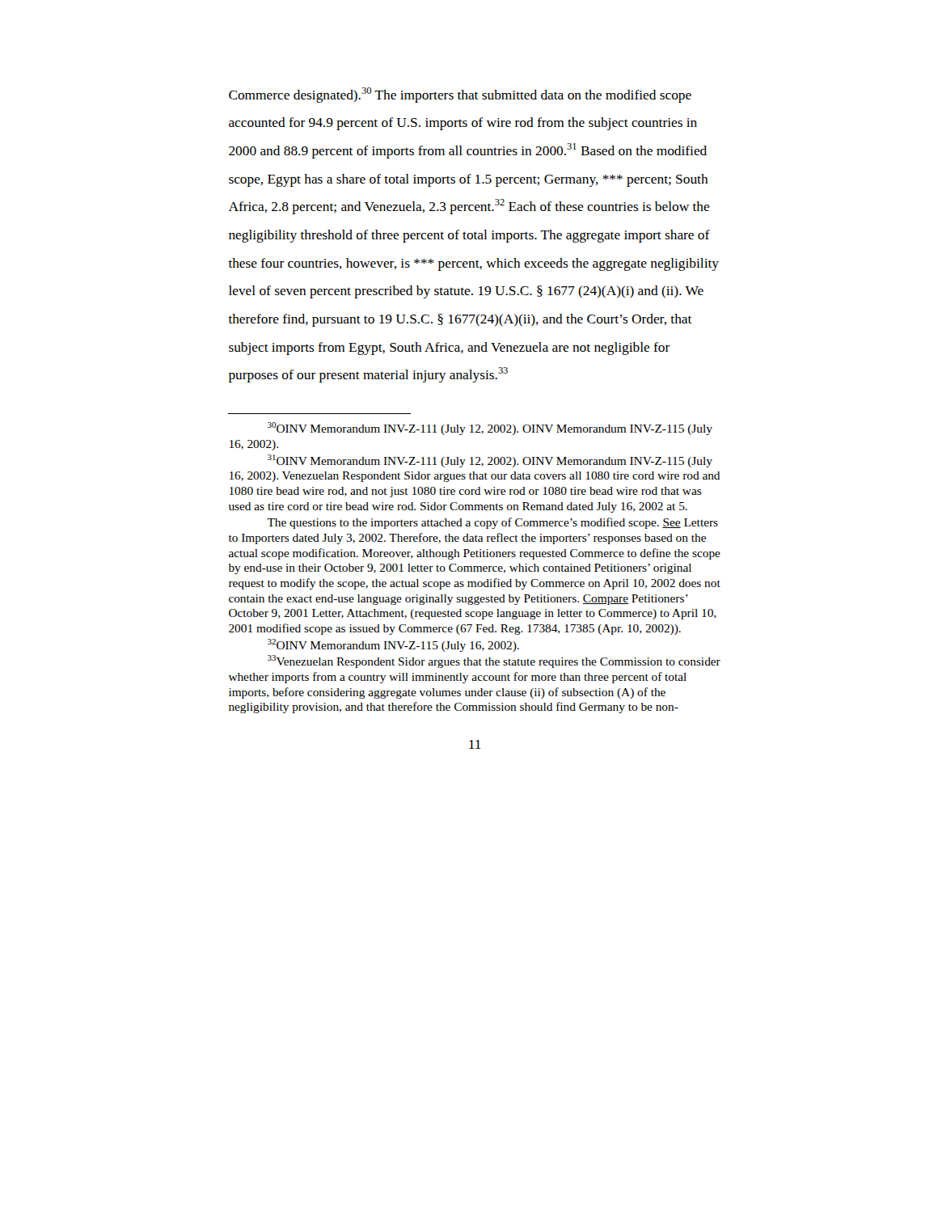Commerce designated).30 The importers that submitted data on the modified scope accounted for 94.9 percent of U.S. imports of wire rod from the subject countries in 2000 and 88.9 percent of imports from all countries in 2000.31 Based on the modified scope, Egypt has a share of total imports of 1.5 percent; Germany, *** percent; South Africa, 2.8 percent; and Venezuela, 2.3 percent.32 Each of these countries is below the negligibility threshold of three percent of total imports. The aggregate import share of these four countries, however, is *** percent, which exceeds the aggregate negligibility level of seven percent prescribed by statute. 19 U.S.C. § 1677 (24)(A)(i) and (ii). We therefore find, pursuant to 19 U.S.C. § 1677(24)(A)(ii), and the Court’s Order, that subject imports from Egypt, South Africa, and Venezuela are not negligible for purposes of our present material injury analysis.33
30OINV Memorandum INV-Z-111 (July 12, 2002). OINV Memorandum INV-Z-115 (July 16, 2002).
31OINV Memorandum INV-Z-111 (July 12, 2002). OINV Memorandum INV-Z-115 (July 16, 2002). Venezuelan Respondent Sidor argues that our data covers all 1080 tire cord wire rod and 1080 tire bead wire rod, and not just 1080 tire cord wire rod or 1080 tire bead wire rod that was used as tire cord or tire bead wire rod. Sidor Comments on Remand dated July 16, 2002 at 5.
The questions to the importers attached a copy of Commerce’s modified scope. See Letters to Importers dated July 3, 2002. Therefore, the data reflect the importers’ responses based on the actual scope modification. Moreover, although Petitioners requested Commerce to define the scope by end-use in their October 9, 2001 letter to Commerce, which contained Petitioners’ original request to modify the scope, the actual scope as modified by Commerce on April 10, 2002 does not contain the exact end-use language originally suggested by Petitioners. Compare Petitioners’ October 9, 2001 Letter, Attachment, (requested scope language in letter to Commerce) to April 10, 2001 modified scope as issued by Commerce (67 Fed. Reg. 17384, 17385 (Apr. 10, 2002)).
32OINV Memorandum INV-Z-115 (July 16, 2002).
33Venezuelan Respondent Sidor argues that the statute requires the Commission to consider whether imports from a country will imminently account for more than three percent of total imports, before considering aggregate volumes under clause (ii) of subsection (A) of the negligibility provision, and that therefore the Commission should find Germany to be non-
11